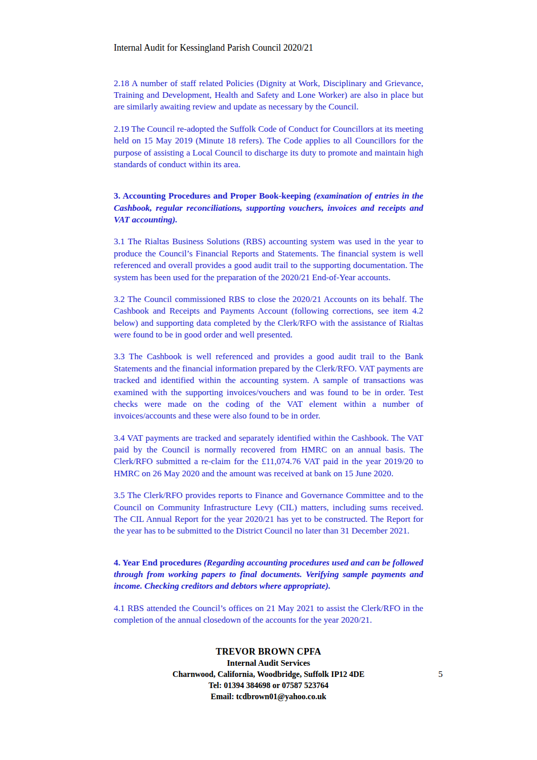Internal Audit for Kessingland Parish Council 2020/21
2.18 A number of staff related Policies (Dignity at Work, Disciplinary and Grievance, Training and Development, Health and Safety and Lone Worker) are also in place but are similarly awaiting review and update as necessary by the Council.
2.19 The Council re-adopted the Suffolk Code of Conduct for Councillors at its meeting held on 15 May 2019 (Minute 18 refers). The Code applies to all Councillors for the purpose of assisting a Local Council to discharge its duty to promote and maintain high standards of conduct within its area.
3. Accounting Procedures and Proper Book-keeping (examination of entries in the Cashbook, regular reconciliations, supporting vouchers, invoices and receipts and VAT accounting).
3.1 The Rialtas Business Solutions (RBS) accounting system was used in the year to produce the Council’s Financial Reports and Statements. The financial system is well referenced and overall provides a good audit trail to the supporting documentation. The system has been used for the preparation of the 2020/21 End-of-Year accounts.
3.2 The Council commissioned RBS to close the 2020/21 Accounts on its behalf. The Cashbook and Receipts and Payments Account (following corrections, see item 4.2 below) and supporting data completed by the Clerk/RFO with the assistance of Rialtas were found to be in good order and well presented.
3.3 The Cashbook is well referenced and provides a good audit trail to the Bank Statements and the financial information prepared by the Clerk/RFO. VAT payments are tracked and identified within the accounting system. A sample of transactions was examined with the supporting invoices/vouchers and was found to be in order. Test checks were made on the coding of the VAT element within a number of invoices/accounts and these were also found to be in order.
3.4 VAT payments are tracked and separately identified within the Cashbook. The VAT paid by the Council is normally recovered from HMRC on an annual basis. The Clerk/RFO submitted a re-claim for the £11,074.76 VAT paid in the year 2019/20 to HMRC on 26 May 2020 and the amount was received at bank on 15 June 2020.
3.5 The Clerk/RFO provides reports to Finance and Governance Committee and to the Council on Community Infrastructure Levy (CIL) matters, including sums received. The CIL Annual Report for the year 2020/21 has yet to be constructed. The Report for the year has to be submitted to the District Council no later than 31 December 2021.
4. Year End procedures (Regarding accounting procedures used and can be followed through from working papers to final documents. Verifying sample payments and income. Checking creditors and debtors where appropriate).
4.1 RBS attended the Council’s offices on 21 May 2021 to assist the Clerk/RFO in the completion of the annual closedown of the accounts for the year 2020/21.
TREVOR BROWN CPFA
Internal Audit Services
Charnwood, California, Woodbridge, Suffolk IP12 4DE
Tel: 01394 384698 or 07587 523764
Email: tcdbrown01@yahoo.co.uk
5